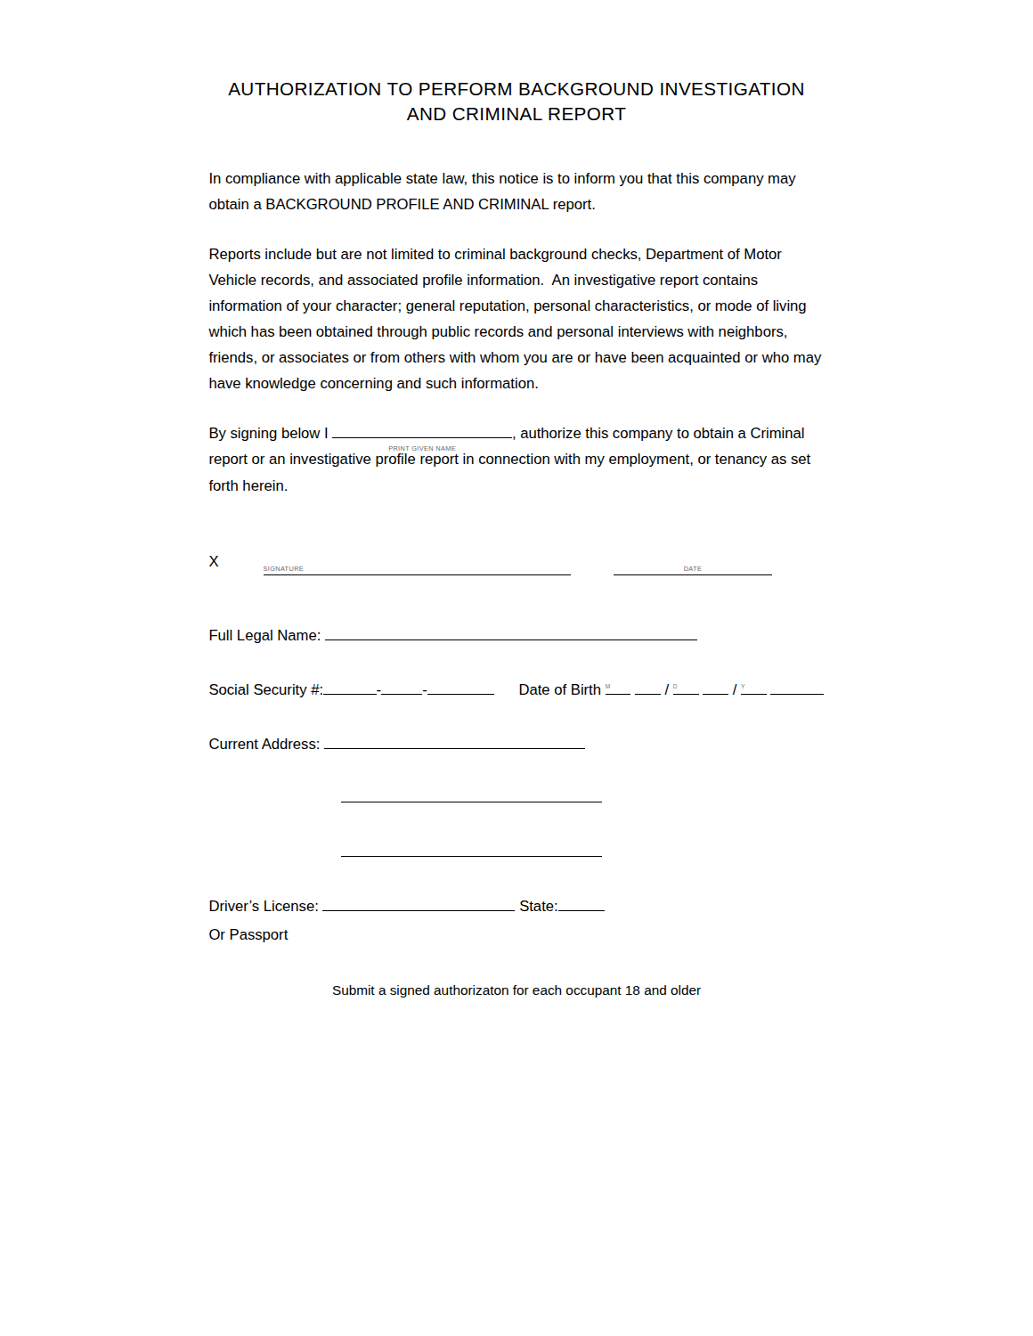AUTHORIZATION TO PERFORM BACKGROUND INVESTIGATION
AND CRIMINAL REPORT
In compliance with applicable state law, this notice is to inform you that this company may obtain a BACKGROUND PROFILE AND CRIMINAL report.
Reports include but are not limited to criminal background checks, Department of Motor Vehicle records, and associated profile information. An investigative report contains information of your character; general reputation, personal characteristics, or mode of living which has been obtained through public records and personal interviews with neighbors, friends, or associates or from others with whom you are or have been acquainted or who may have knowledge concerning and such information.
By signing below I PRINT GIVEN NAME, authorize this company to obtain a Criminal report or an investigative profile report in connection with my employment, or tenancy as set forth herein.
X SIGNATURE DATE
Full Legal Name:
Social Security #: - - Date of Birth M / D / Y
Current Address:
Driver’s License: State:
Or Passport
Submit a signed authorizaton for each occupant 18 and older